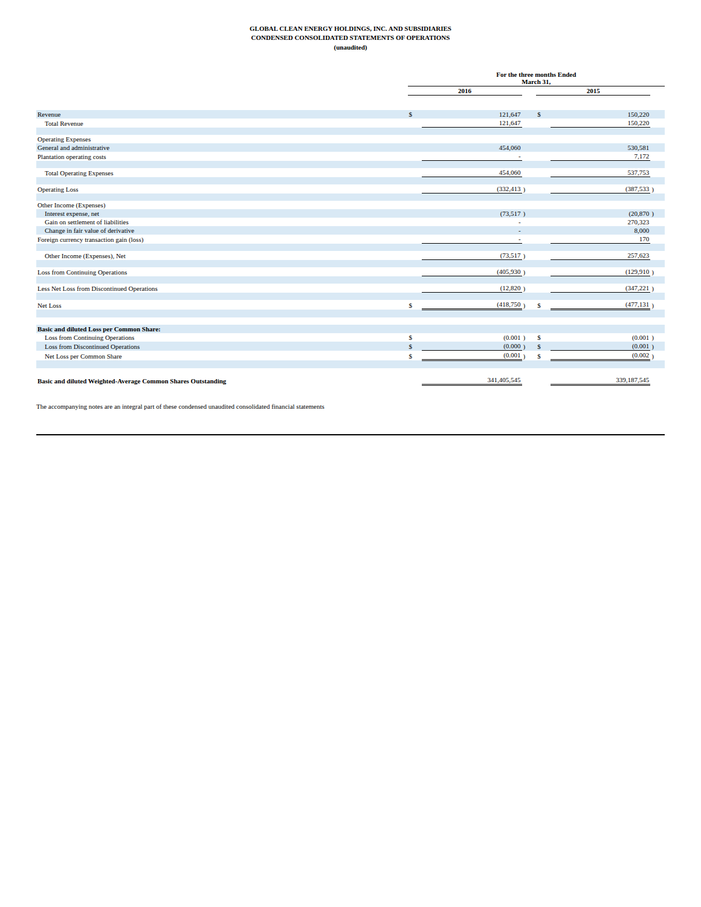GLOBAL CLEAN ENERGY HOLDINGS, INC. AND SUBSIDIARIES
CONDENSED CONSOLIDATED STATEMENTS OF OPERATIONS
(unaudited)
| | For the three months Ended March 31, |
| | 2016 | | 2015 | |
| Revenue | $ | 121,647 | | $ | 150,220 | |
| Total Revenue | | 121,647 | | | 150,220 | |
| Operating Expenses | | | | | | |
| General and administrative | | 454,060 | | | 530,581 | |
| Plantation operating costs | | - | | | 7,172 | |
| Total Operating Expenses | | 454,060 | | | 537,753 | |
| Operating Loss | | (332,413 | ) | | (387,533 | ) |
| Other Income (Expenses) | | | | | | |
| Interest expense, net | | (73,517 | ) | | (20,870 | ) |
| Gain on settlement of liabilities | | - | | | 270,323 | |
| Change in fair value of derivative | | - | | | 8,000 | |
| Foreign currency transaction gain (loss) | | - | | | 170 | |
| Other Income (Expenses), Net | | (73,517 | ) | | 257,623 | |
| Loss from Continuing Operations | | (405,930 | ) | | (129,910 | ) |
| Less Net Loss from Discontinued Operations | | (12,820 | ) | | (347,221 | ) |
| Net Loss | $ | (418,750 | ) | $ | (477,131 | ) |
| Basic and diluted Loss per Common Share: | | | | | | |
| Loss from Continuing Operations | $ | (0.001 | ) | $ | (0.001 | ) |
| Loss from Discontinued Operations | $ | (0.000 | ) | $ | (0.001 | ) |
| Net Loss per Common Share | $ | (0.001 | ) | $ | (0.002 | ) |
| Basic and diluted Weighted-Average Common Shares Outstanding | | 341,405,545 | | | 339,187,545 | |
The accompanying notes are an integral part of these condensed unaudited consolidated financial statements